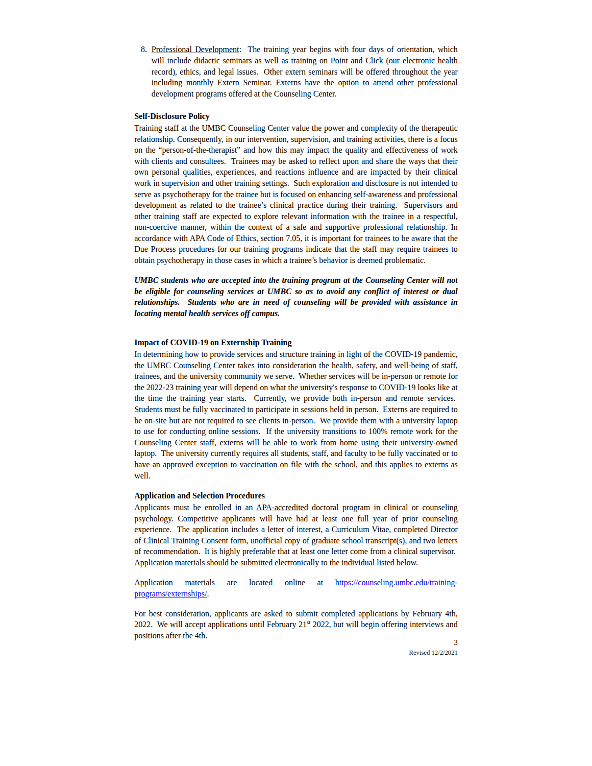8. Professional Development: The training year begins with four days of orientation, which will include didactic seminars as well as training on Point and Click (our electronic health record), ethics, and legal issues. Other extern seminars will be offered throughout the year including monthly Extern Seminar. Externs have the option to attend other professional development programs offered at the Counseling Center.
Self-Disclosure Policy
Training staff at the UMBC Counseling Center value the power and complexity of the therapeutic relationship. Consequently, in our intervention, supervision, and training activities, there is a focus on the “person-of-the-therapist” and how this may impact the quality and effectiveness of work with clients and consultees. Trainees may be asked to reflect upon and share the ways that their own personal qualities, experiences, and reactions influence and are impacted by their clinical work in supervision and other training settings. Such exploration and disclosure is not intended to serve as psychotherapy for the trainee but is focused on enhancing self-awareness and professional development as related to the trainee’s clinical practice during their training. Supervisors and other training staff are expected to explore relevant information with the trainee in a respectful, non-coercive manner, within the context of a safe and supportive professional relationship. In accordance with APA Code of Ethics, section 7.05, it is important for trainees to be aware that the Due Process procedures for our training programs indicate that the staff may require trainees to obtain psychotherapy in those cases in which a trainee’s behavior is deemed problematic.
UMBC students who are accepted into the training program at the Counseling Center will not be eligible for counseling services at UMBC so as to avoid any conflict of interest or dual relationships. Students who are in need of counseling will be provided with assistance in locating mental health services off campus.
Impact of COVID-19 on Externship Training
In determining how to provide services and structure training in light of the COVID-19 pandemic, the UMBC Counseling Center takes into consideration the health, safety, and well-being of staff, trainees, and the university community we serve. Whether services will be in-person or remote for the 2022-23 training year will depend on what the university's response to COVID-19 looks like at the time the training year starts. Currently, we provide both in-person and remote services. Students must be fully vaccinated to participate in sessions held in person. Externs are required to be on-site but are not required to see clients in-person. We provide them with a university laptop to use for conducting online sessions. If the university transitions to 100% remote work for the Counseling Center staff, externs will be able to work from home using their university-owned laptop. The university currently requires all students, staff, and faculty to be fully vaccinated or to have an approved exception to vaccination on file with the school, and this applies to externs as well.
Application and Selection Procedures
Applicants must be enrolled in an APA-accredited doctoral program in clinical or counseling psychology. Competitive applicants will have had at least one full year of prior counseling experience. The application includes a letter of interest, a Curriculum Vitae, completed Director of Clinical Training Consent form, unofficial copy of graduate school transcript(s), and two letters of recommendation. It is highly preferable that at least one letter come from a clinical supervisor. Application materials should be submitted electronically to the individual listed below.
Application materials are located online at https://counseling.umbc.edu/training-programs/externships/.
For best consideration, applicants are asked to submit completed applications by February 4th, 2022. We will accept applications until February 21st 2022, but will begin offering interviews and positions after the 4th.
3
Revised 12/2/2021